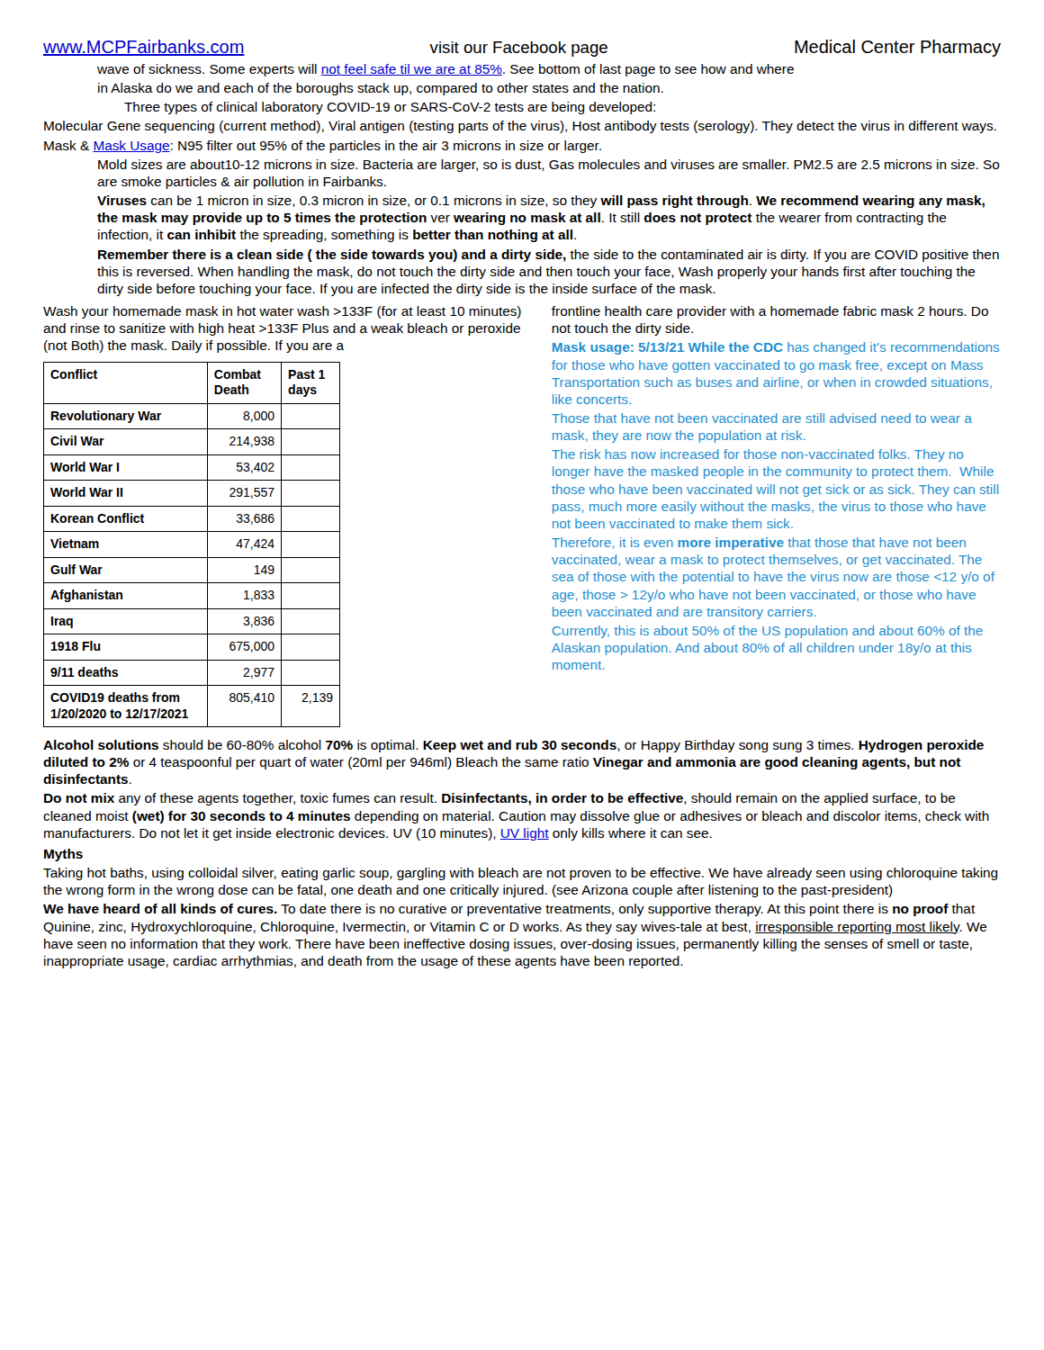www.MCPFairbanks.com visit our Facebook page Medical Center Pharmacy
wave of sickness. Some experts will not feel safe til we are at 85%. See bottom of last page to see how and where
in Alaska do we and each of the boroughs stack up, compared to other states and the nation.
Three types of clinical laboratory COVID-19 or SARS-CoV-2 tests are being developed:
Molecular Gene sequencing (current method), Viral antigen (testing parts of the virus), Host antibody tests (serology). They detect the virus in different ways.
Mask & Mask Usage: N95 filter out 95% of the particles in the air 3 microns in size or larger.
Mold sizes are about10-12 microns in size. Bacteria are larger, so is dust, Gas molecules and viruses are smaller. PM2.5 are 2.5 microns in size. So are smoke particles & air pollution in Fairbanks.
Viruses can be 1 micron in size, 0.3 micron in size, or 0.1 microns in size, so they will pass right through. We recommend wearing any mask, the mask may provide up to 5 times the protection ver wearing no mask at all. It still does not protect the wearer from contracting the infection, it can inhibit the spreading, something is better than nothing at all.
Remember there is a clean side ( the side towards you) and a dirty side, the side to the contaminated air is dirty. If you are COVID positive then this is reversed. When handling the mask, do not touch the dirty side and then touch your face, Wash properly your hands first after touching the dirty side before touching your face. If you are infected the dirty side is the inside surface of the mask.
Wash your homemade mask in hot water wash >133F (for at least 10 minutes) and rinse to sanitize with high heat >133F Plus and a weak bleach or peroxide (not Both) the mask. Daily if possible. If you are a
| Conflict | Combat Death | Past 1 days |
| --- | --- | --- |
| Revolutionary War | 8,000 | |
| Civil War | 214,938 | |
| World War I | 53,402 | |
| World War II | 291,557 | |
| Korean Conflict | 33,686 | |
| Vietnam | 47,424 | |
| Gulf War | 149 | |
| Afghanistan | 1,833 | |
| Iraq | 3,836 | |
| 1918 Flu | 675,000 | |
| 9/11 deaths | 2,977 | |
| COVID19 deaths from 1/20/2020 to 12/17/2021 | 805,410 | 2,139 |
frontline health care provider with a homemade fabric mask 2 hours. Do not touch the dirty side.
Mask usage: 5/13/21 While the CDC has changed it's recommendations for those who have gotten vaccinated to go mask free, except on Mass Transportation such as buses and airline, or when in crowded situations, like concerts.
Those that have not been vaccinated are still advised need to wear a mask, they are now the population at risk.
The risk has now increased for those non-vaccinated folks. They no longer have the masked people in the community to protect them. While those who have been vaccinated will not get sick or as sick. They can still pass, much more easily without the masks, the virus to those who have not been vaccinated to make them sick.
Therefore, it is even more imperative that those that have not been vaccinated, wear a mask to protect themselves, or get vaccinated. The sea of those with the potential to have the virus now are those <12 y/o of age, those > 12y/o who have not been vaccinated, or those who have been vaccinated and are transitory carriers.
Currently, this is about 50% of the US population and about 60% of the Alaskan population. And about 80% of all children under 18y/o at this moment.
Alcohol solutions should be 60-80% alcohol 70% is optimal. Keep wet and rub 30 seconds, or Happy Birthday song sung 3 times. Hydrogen peroxide diluted to 2% or 4 teaspoonful per quart of water (20ml per 946ml) Bleach the same ratio Vinegar and ammonia are good cleaning agents, but not disinfectants.
Do not mix any of these agents together, toxic fumes can result. Disinfectants, in order to be effective, should remain on the applied surface, to be cleaned moist (wet) for 30 seconds to 4 minutes depending on material. Caution may dissolve glue or adhesives or bleach and discolor items, check with manufacturers. Do not let it get inside electronic devices. UV (10 minutes), UV light only kills where it can see.
Myths
Taking hot baths, using colloidal silver, eating garlic soup, gargling with bleach are not proven to be effective. We have already seen using chloroquine taking the wrong form in the wrong dose can be fatal, one death and one critically injured. (see Arizona couple after listening to the past-president)
We have heard of all kinds of cures. To date there is no curative or preventative treatments, only supportive therapy. At this point there is no proof that Quinine, zinc, Hydroxychloroquine, Chloroquine, Ivermectin, or Vitamin C or D works. As they say wives-tale at best, irresponsible reporting most likely. We have seen no information that they work. There have been ineffective dosing issues, over-dosing issues, permanently killing the senses of smell or taste, inappropriate usage, cardiac arrhythmias, and death from the usage of these agents have been reported.